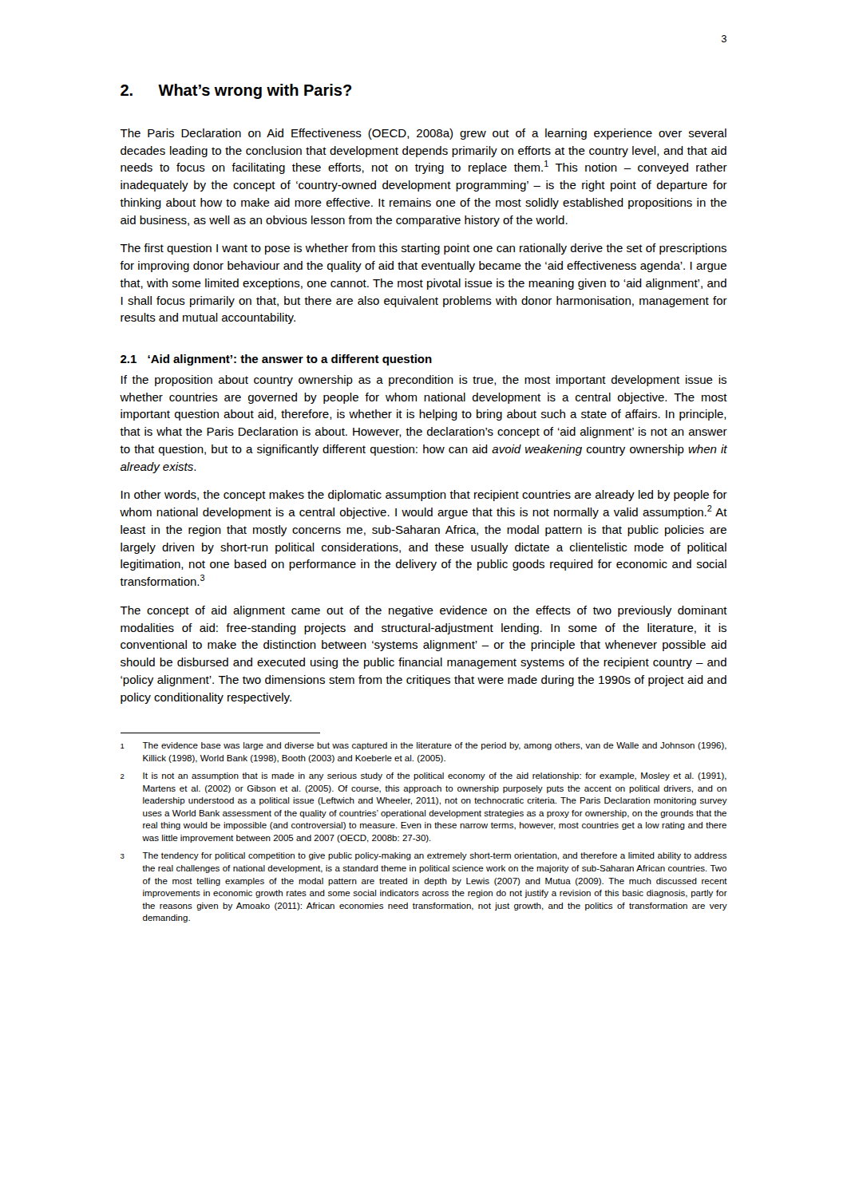3
2. What’s wrong with Paris?
The Paris Declaration on Aid Effectiveness (OECD, 2008a) grew out of a learning experience over several decades leading to the conclusion that development depends primarily on efforts at the country level, and that aid needs to focus on facilitating these efforts, not on trying to replace them.1 This notion – conveyed rather inadequately by the concept of ‘country-owned development programming’ – is the right point of departure for thinking about how to make aid more effective. It remains one of the most solidly established propositions in the aid business, as well as an obvious lesson from the comparative history of the world.
The first question I want to pose is whether from this starting point one can rationally derive the set of prescriptions for improving donor behaviour and the quality of aid that eventually became the ‘aid effectiveness agenda’. I argue that, with some limited exceptions, one cannot. The most pivotal issue is the meaning given to ‘aid alignment’, and I shall focus primarily on that, but there are also equivalent problems with donor harmonisation, management for results and mutual accountability.
2.1‘Aid alignment’: the answer to a different question
If the proposition about country ownership as a precondition is true, the most important development issue is whether countries are governed by people for whom national development is a central objective. The most important question about aid, therefore, is whether it is helping to bring about such a state of affairs. In principle, that is what the Paris Declaration is about. However, the declaration’s concept of ‘aid alignment’ is not an answer to that question, but to a significantly different question: how can aid avoid weakening country ownership when it already exists.
In other words, the concept makes the diplomatic assumption that recipient countries are already led by people for whom national development is a central objective. I would argue that this is not normally a valid assumption.2 At least in the region that mostly concerns me, sub-Saharan Africa, the modal pattern is that public policies are largely driven by short-run political considerations, and these usually dictate a clientelistic mode of political legitimation, not one based on performance in the delivery of the public goods required for economic and social transformation.3
The concept of aid alignment came out of the negative evidence on the effects of two previously dominant modalities of aid: free-standing projects and structural-adjustment lending. In some of the literature, it is conventional to make the distinction between ‘systems alignment’ – or the principle that whenever possible aid should be disbursed and executed using the public financial management systems of the recipient country – and ‘policy alignment’. The two dimensions stem from the critiques that were made during the 1990s of project aid and policy conditionality respectively.
1
The evidence base was large and diverse but was captured in the literature of the period by, among others, van de Walle and Johnson (1996), Killick (1998), World Bank (1998), Booth (2003) and Koeberle et al. (2005).
2
It is not an assumption that is made in any serious study of the political economy of the aid relationship: for example, Mosley et al. (1991), Martens et al. (2002) or Gibson et al. (2005). Of course, this approach to ownership purposely puts the accent on political drivers, and on leadership understood as a political issue (Leftwich and Wheeler, 2011), not on technocratic criteria. The Paris Declaration monitoring survey uses a World Bank assessment of the quality of countries’ operational development strategies as a proxy for ownership, on the grounds that the real thing would be impossible (and controversial) to measure. Even in these narrow terms, however, most countries get a low rating and there was little improvement between 2005 and 2007 (OECD, 2008b: 27-30).
3
The tendency for political competition to give public policy-making an extremely short-term orientation, and therefore a limited ability to address the real challenges of national development, is a standard theme in political science work on the majority of sub-Saharan African countries. Two of the most telling examples of the modal pattern are treated in depth by Lewis (2007) and Mutua (2009). The much discussed recent improvements in economic growth rates and some social indicators across the region do not justify a revision of this basic diagnosis, partly for the reasons given by Amoako (2011): African economies need transformation, not just growth, and the politics of transformation are very demanding.